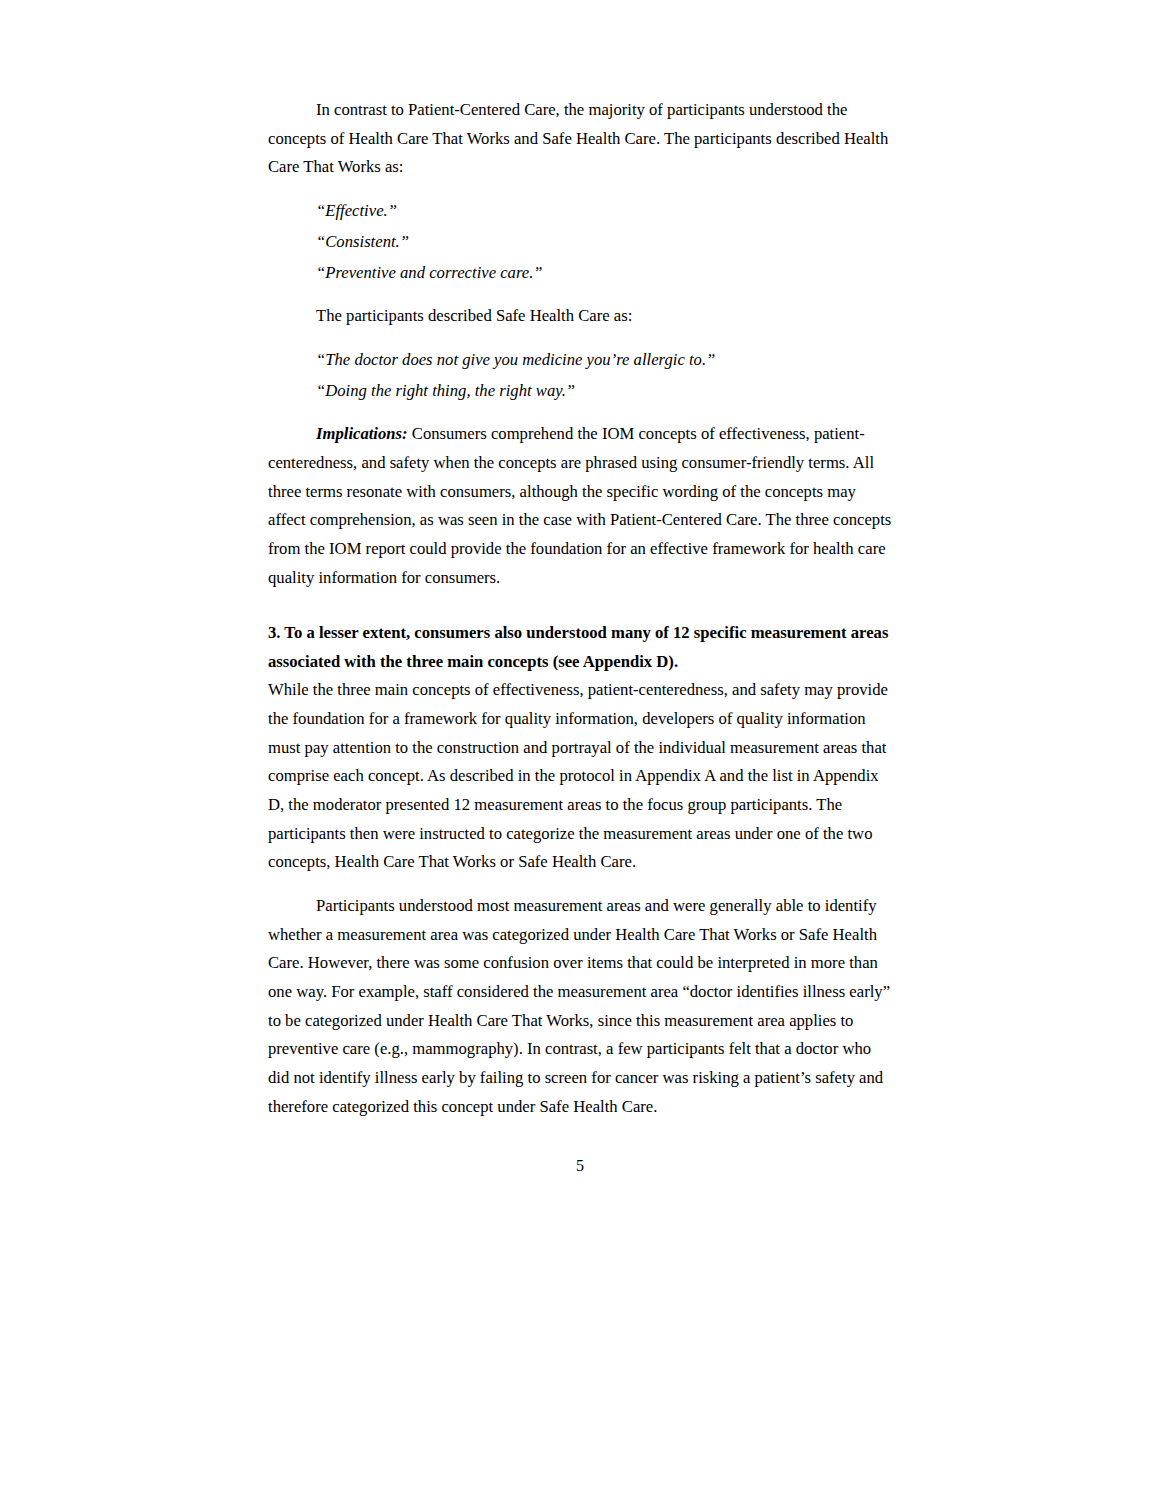In contrast to Patient-Centered Care, the majority of participants understood the concepts of Health Care That Works and Safe Health Care. The participants described Health Care That Works as:
“Effective.”
“Consistent.”
“Preventive and corrective care.”
The participants described Safe Health Care as:
“The doctor does not give you medicine you’re allergic to.”
“Doing the right thing, the right way.”
Implications: Consumers comprehend the IOM concepts of effectiveness, patient-centeredness, and safety when the concepts are phrased using consumer-friendly terms. All three terms resonate with consumers, although the specific wording of the concepts may affect comprehension, as was seen in the case with Patient-Centered Care. The three concepts from the IOM report could provide the foundation for an effective framework for health care quality information for consumers.
3. To a lesser extent, consumers also understood many of 12 specific measurement areas associated with the three main concepts (see Appendix D).
While the three main concepts of effectiveness, patient-centeredness, and safety may provide the foundation for a framework for quality information, developers of quality information must pay attention to the construction and portrayal of the individual measurement areas that comprise each concept. As described in the protocol in Appendix A and the list in Appendix D, the moderator presented 12 measurement areas to the focus group participants. The participants then were instructed to categorize the measurement areas under one of the two concepts, Health Care That Works or Safe Health Care.
Participants understood most measurement areas and were generally able to identify whether a measurement area was categorized under Health Care That Works or Safe Health Care. However, there was some confusion over items that could be interpreted in more than one way. For example, staff considered the measurement area “doctor identifies illness early” to be categorized under Health Care That Works, since this measurement area applies to preventive care (e.g., mammography). In contrast, a few participants felt that a doctor who did not identify illness early by failing to screen for cancer was risking a patient’s safety and therefore categorized this concept under Safe Health Care.
5